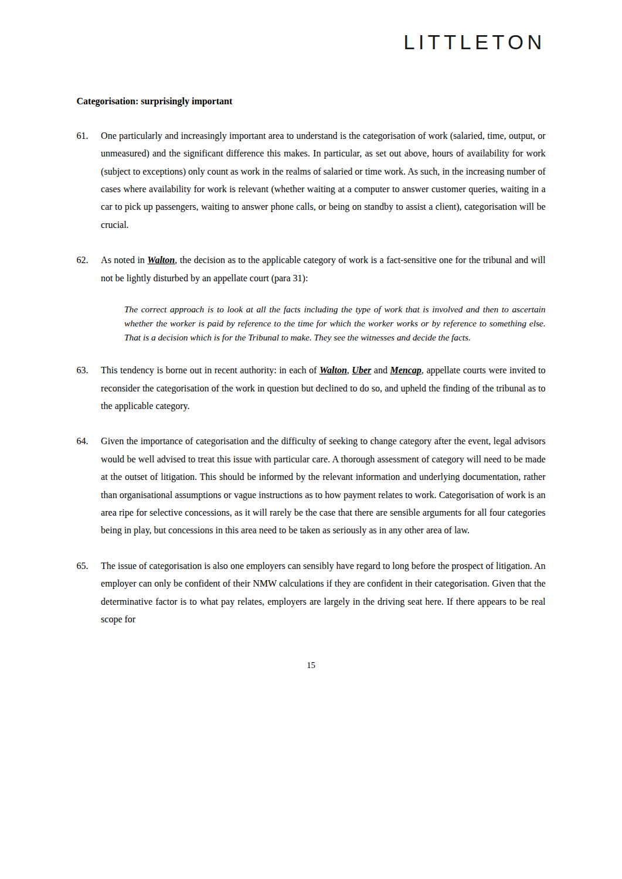LITTLETON
Categorisation: surprisingly important
One particularly and increasingly important area to understand is the categorisation of work (salaried, time, output, or unmeasured) and the significant difference this makes. In particular, as set out above, hours of availability for work (subject to exceptions) only count as work in the realms of salaried or time work. As such, in the increasing number of cases where availability for work is relevant (whether waiting at a computer to answer customer queries, waiting in a car to pick up passengers, waiting to answer phone calls, or being on standby to assist a client), categorisation will be crucial.
As noted in Walton, the decision as to the applicable category of work is a fact-sensitive one for the tribunal and will not be lightly disturbed by an appellate court (para 31):
The correct approach is to look at all the facts including the type of work that is involved and then to ascertain whether the worker is paid by reference to the time for which the worker works or by reference to something else. That is a decision which is for the Tribunal to make. They see the witnesses and decide the facts.
This tendency is borne out in recent authority: in each of Walton, Uber and Mencap, appellate courts were invited to reconsider the categorisation of the work in question but declined to do so, and upheld the finding of the tribunal as to the applicable category.
Given the importance of categorisation and the difficulty of seeking to change category after the event, legal advisors would be well advised to treat this issue with particular care. A thorough assessment of category will need to be made at the outset of litigation. This should be informed by the relevant information and underlying documentation, rather than organisational assumptions or vague instructions as to how payment relates to work. Categorisation of work is an area ripe for selective concessions, as it will rarely be the case that there are sensible arguments for all four categories being in play, but concessions in this area need to be taken as seriously as in any other area of law.
The issue of categorisation is also one employers can sensibly have regard to long before the prospect of litigation. An employer can only be confident of their NMW calculations if they are confident in their categorisation. Given that the determinative factor is to what pay relates, employers are largely in the driving seat here. If there appears to be real scope for
15